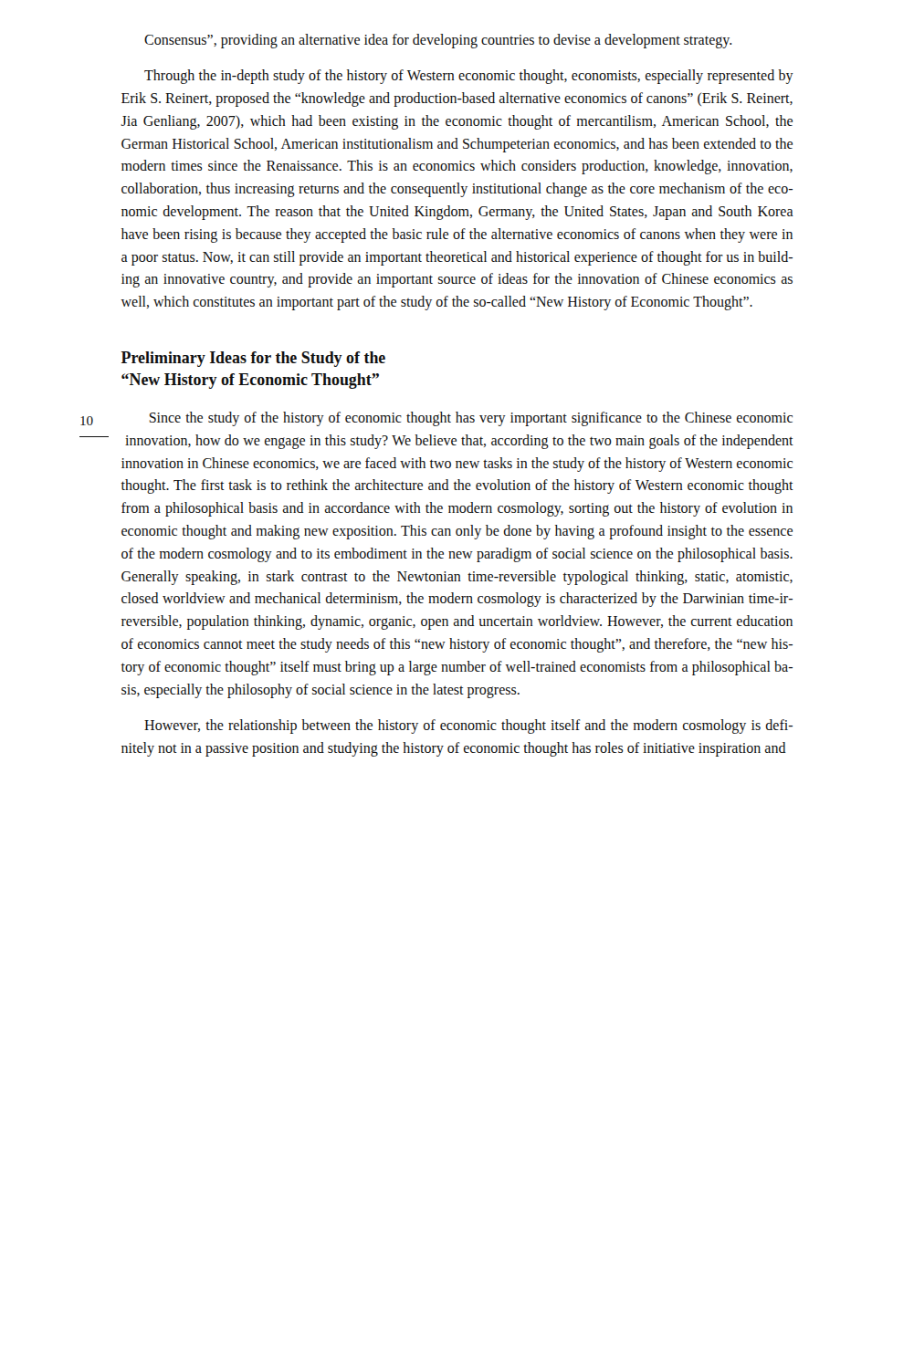Consensus”, providing an alternative idea for developing countries to devise a development strategy.
Through the in-depth study of the history of Western economic thought, economists, especially represented by Erik S. Reinert, proposed the “knowledge and production-based alternative economics of canons” (Erik S. Reinert, Jia Genliang, 2007), which had been existing in the economic thought of mercantilism, American School, the German Historical School, American institutionalism and Schumpeterian economics, and has been extended to the modern times since the Renaissance. This is an economics which considers production, knowledge, innovation, collaboration, thus increasing returns and the consequently institutional change as the core mechanism of the economic development. The reason that the United Kingdom, Germany, the United States, Japan and South Korea have been rising is because they accepted the basic rule of the alternative economics of canons when they were in a poor status. Now, it can still provide an important theoretical and historical experience of thought for us in building an innovative country, and provide an important source of ideas for the innovation of Chinese economics as well, which constitutes an important part of the study of the so-called “New History of Economic Thought”.
Preliminary Ideas for the Study of the
“New History of Economic Thought”
10
Since the study of the history of economic thought has very important significance to the Chinese economic innovation, how do we engage in this study? We believe that, according to the two main goals of the independent innovation in Chinese economics, we are faced with two new tasks in the study of the history of Western economic thought. The first task is to rethink the architecture and the evolution of the history of Western economic thought from a philosophical basis and in accordance with the modern cosmology, sorting out the history of evolution in economic thought and making new exposition. This can only be done by having a profound insight to the essence of the modern cosmology and to its embodiment in the new paradigm of social science on the philosophical basis. Generally speaking, in stark contrast to the Newtonian time-reversible typological thinking, static, atomistic, closed worldview and mechanical determinism, the modern cosmology is characterized by the Darwinian time-irreversible, population thinking, dynamic, organic, open and uncertain worldview. However, the current education of economics cannot meet the study needs of this “new history of economic thought”, and therefore, the “new history of economic thought” itself must bring up a large number of well-trained economists from a philosophical basis, especially the philosophy of social science in the latest progress.
However, the relationship between the history of economic thought itself and the modern cosmology is definitely not in a passive position and studying the history of economic thought has roles of initiative inspiration and